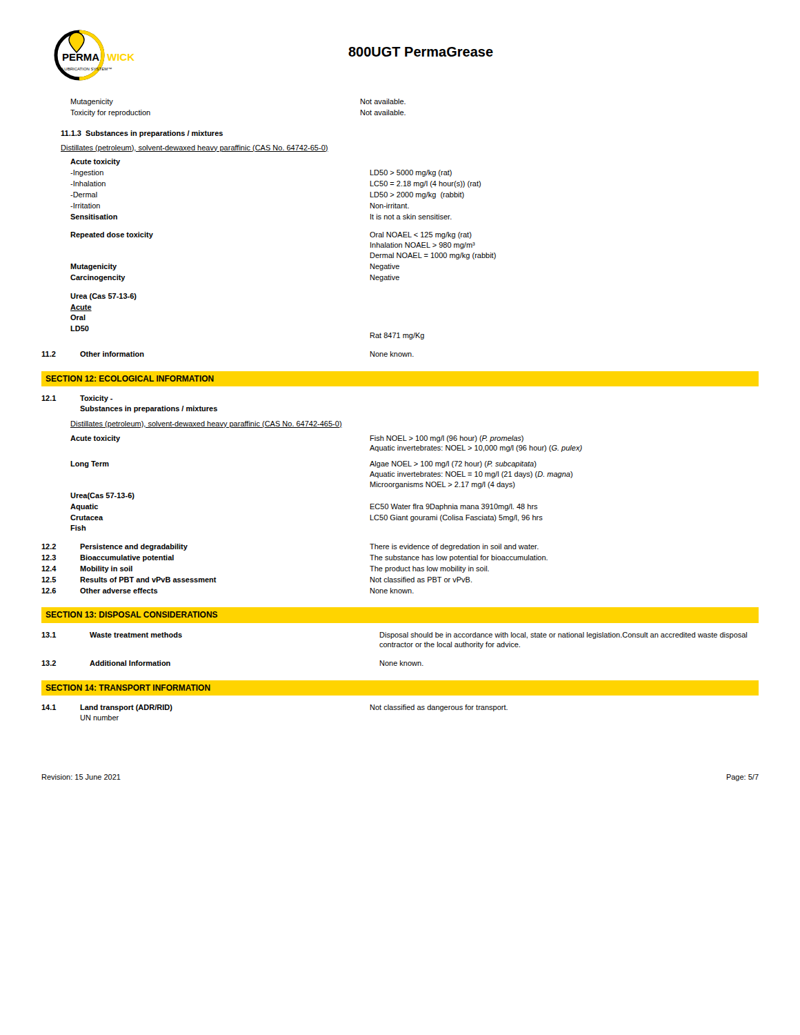PERMA WICK ® LUBRICATION SYSTEM™
800UGT PermaGrease
| | Mutagenicity | Not available. |
| | Toxicity for reproduction | Not available. |
11.1.3 Substances in preparations / mixtures
Distillates (petroleum), solvent-dewaxed heavy paraffinic (CAS No. 64742-65-0)
| | Acute toxicity | |
| | -Ingestion | LD50 > 5000 mg/kg (rat) |
| | -Inhalation | LC50 = 2.18 mg/l (4 hour(s)) (rat) |
| | -Dermal | LD50 > 2000 mg/kg (rabbit) |
| | -Irritation | Non-irritant. |
| | Sensitisation | It is not a skin sensitiser. |
| | Repeated dose toxicity | Oral NOAEL < 125 mg/kg (rat) Inhalation NOAEL > 980 mg/m³ Dermal NOAEL = 1000 mg/kg (rabbit) |
| | Mutagenicity | Negative |
| | Carcinogencity | Negative |
| | Urea (Cas 57-13-6) | |
| | Acute | |
| | Oral | |
| | LD50 | Rat 8471 mg/Kg |
| 11.2 | Other information | None known. |
SECTION 12: ECOLOGICAL INFORMATION
| 12.1 | Toxicity - Substances in preparations / mixtures | |
Distillates (petroleum), solvent-dewaxed heavy paraffinic (CAS No. 64742-465-0)
| | Acute toxicity | Fish NOEL > 100 mg/l (96 hour) ( P. promelas ) Aquatic invertebrates: NOEL > 10,000 mg/l (96 hour) ( G. pulex) |
| | Long Term | Algae NOEL > 100 mg/l (72 hour) ( P. subcapitata ) Aquatic invertebrates: NOEL = 10 mg/l (21 days) ( D. magna ) Microorganisms NOEL > 2.17 mg/l (4 days) |
| | Urea(Cas 57-13-6) | |
| | Aquatic | EC50 Water flra 9Daphnia mana 3910mg/l. 48 hrs |
| | Crutacea | LC50 Giant gourami (Colisa Fasciata) 5mg/l, 96 hrs |
| | Fish | |
| 12.2 | Persistence and degradability | There is evidence of degredation in soil and water. |
| 12.3 | Bioaccumulative potential | The substance has low potential for bioaccumulation. |
| 12.4 | Mobility in soil | The product has low mobility in soil. |
| 12.5 | Results of PBT and vPvB assessment | Not classified as PBT or vPvB. |
| 12.6 | Other adverse effects | None known. |
SECTION 13: DISPOSAL CONSIDERATIONS
| 13.1 | Waste treatment methods | Disposal should be in accordance with local, state or national legislation.Consult an accredited waste disposal contractor or the local authority for advice. |
| 13.2 | Additional Information | None known. |
SECTION 14: TRANSPORT INFORMATION
| 14.1 | Land transport (ADR/RID) UN number | Not classified as dangerous for transport. |
Revision: 15 June 2021
Page: 5/7